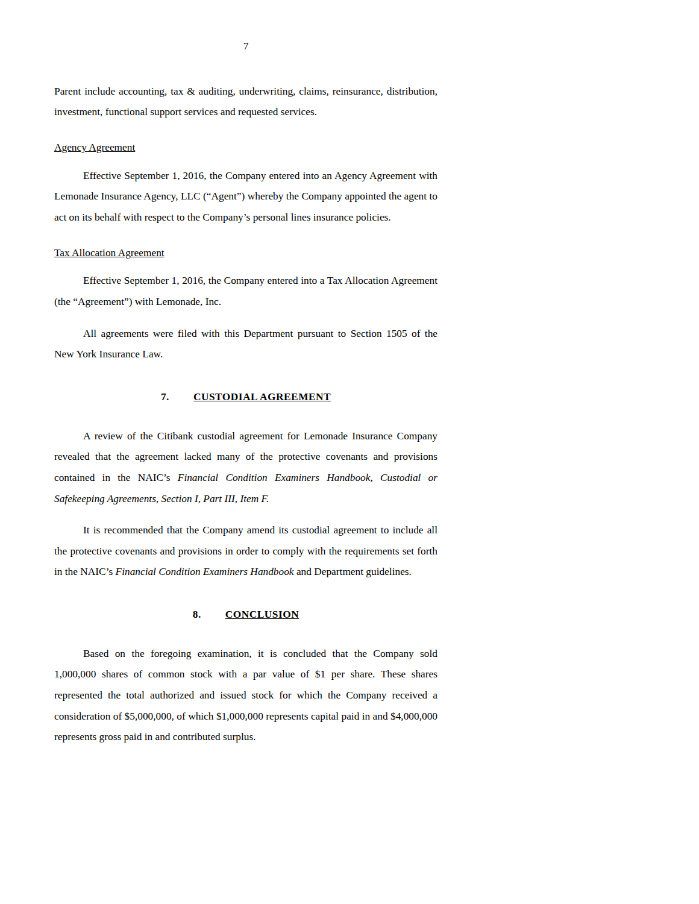7
Parent include accounting, tax & auditing, underwriting, claims, reinsurance, distribution, investment, functional support services and requested services.
Agency Agreement
Effective September 1, 2016, the Company entered into an Agency Agreement with Lemonade Insurance Agency, LLC (“Agent”) whereby the Company appointed the agent to act on its behalf with respect to the Company’s personal lines insurance policies.
Tax Allocation Agreement
Effective September 1, 2016, the Company entered into a Tax Allocation Agreement (the “Agreement”) with Lemonade, Inc.
All agreements were filed with this Department pursuant to Section 1505 of the New York Insurance Law.
7. CUSTODIAL AGREEMENT
A review of the Citibank custodial agreement for Lemonade Insurance Company revealed that the agreement lacked many of the protective covenants and provisions contained in the NAIC’s Financial Condition Examiners Handbook, Custodial or Safekeeping Agreements, Section I, Part III, Item F.
It is recommended that the Company amend its custodial agreement to include all the protective covenants and provisions in order to comply with the requirements set forth in the NAIC’s Financial Condition Examiners Handbook and Department guidelines.
8. CONCLUSION
Based on the foregoing examination, it is concluded that the Company sold 1,000,000 shares of common stock with a par value of $1 per share. These shares represented the total authorized and issued stock for which the Company received a consideration of $5,000,000, of which $1,000,000 represents capital paid in and $4,000,000 represents gross paid in and contributed surplus.